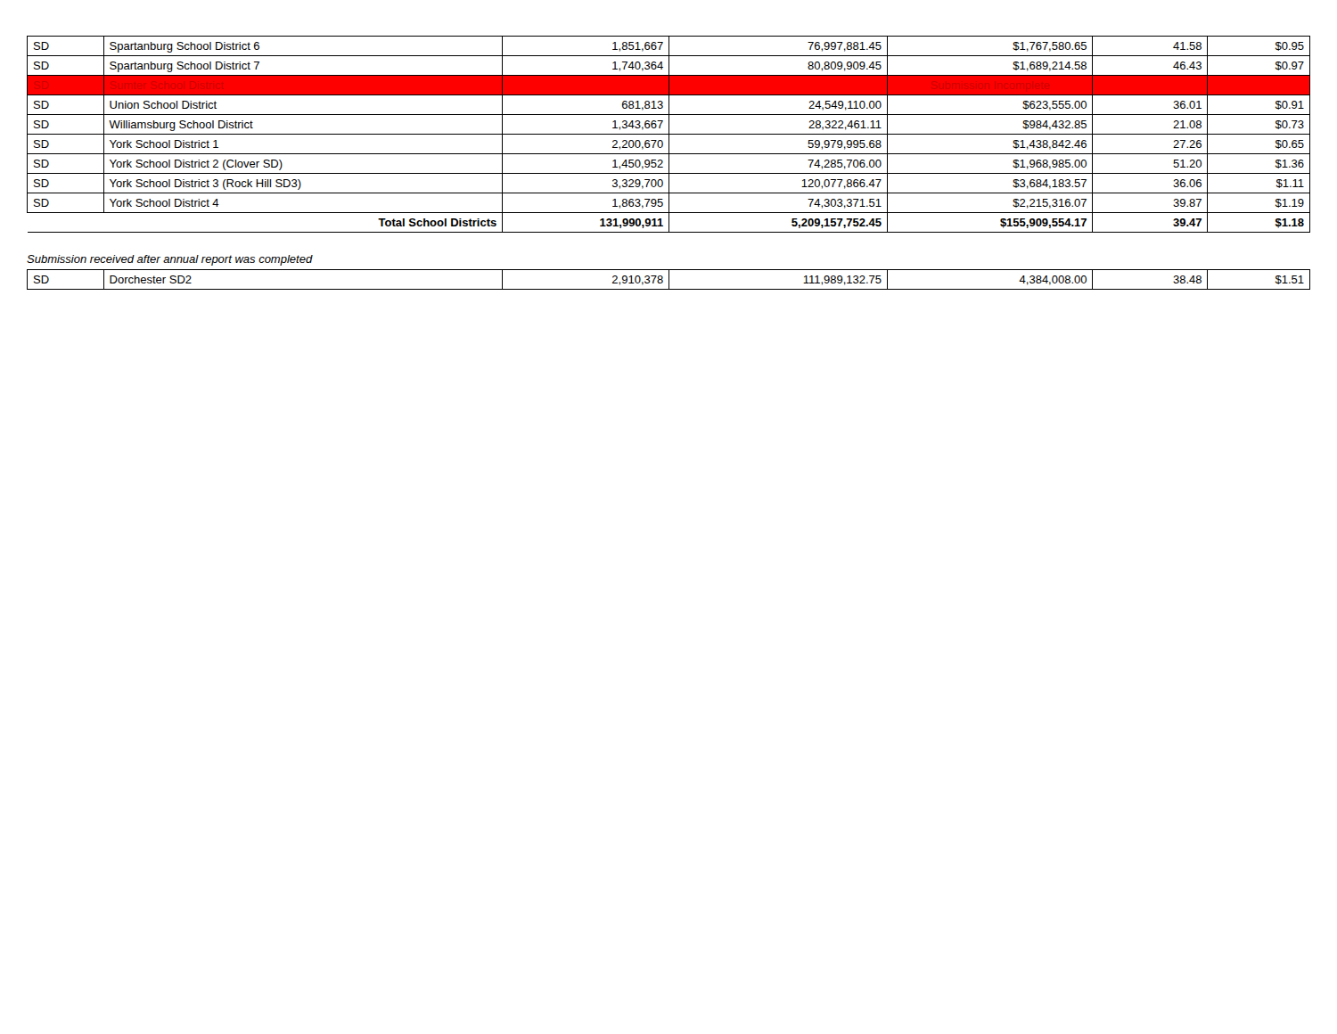| SD | Spartanburg School District 6 | 1,851,667 | 76,997,881.45 | $1,767,580.65 | 41.58 | $0.95 |
| SD | Spartanburg School District 7 | 1,740,364 | 80,809,909.45 | $1,689,214.58 | 46.43 | $0.97 |
| SD | Sumter School District | | | Submission Incomplete | | |
| SD | Union School District | 681,813 | 24,549,110.00 | $623,555.00 | 36.01 | $0.91 |
| SD | Williamsburg School District | 1,343,667 | 28,322,461.11 | $984,432.85 | 21.08 | $0.73 |
| SD | York School District 1 | 2,200,670 | 59,979,995.68 | $1,438,842.46 | 27.26 | $0.65 |
| SD | York School District 2 (Clover SD) | 1,450,952 | 74,285,706.00 | $1,968,985.00 | 51.20 | $1.36 |
| SD | York School District 3 (Rock Hill SD3) | 3,329,700 | 120,077,866.47 | $3,684,183.57 | 36.06 | $1.11 |
| SD | York School District 4 | 1,863,795 | 74,303,371.51 | $2,215,316.07 | 39.87 | $1.19 |
| Total School Districts | 131,990,911 | 5,209,157,752.45 | $155,909,554.17 | 39.47 | $1.18 |
Submission received after annual report was completed
| SD | Dorchester SD2 | 2,910,378 | 111,989,132.75 | 4,384,008.00 | 38.48 | $1.51 |